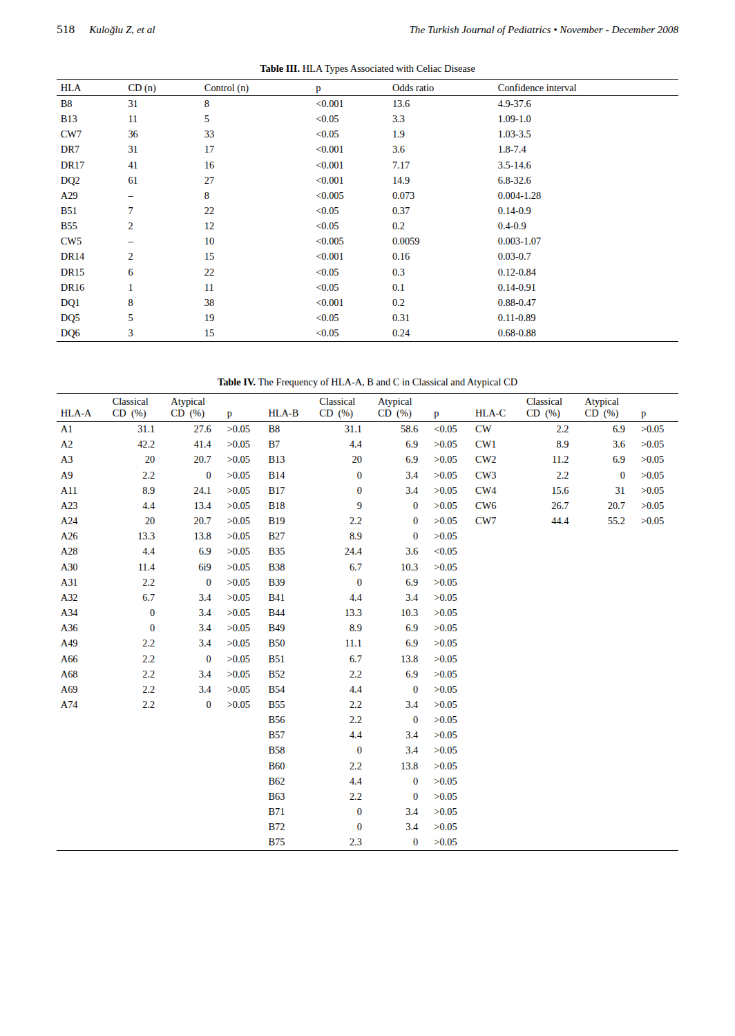518 Kuloğlu Z, et al
The Turkish Journal of Pediatrics • November - December 2008
Table III. HLA Types Associated with Celiac Disease
| HLA | CD (n) | Control (n) | p | Odds ratio | Confidence interval |
| --- | --- | --- | --- | --- | --- |
| B8 | 31 | 8 | <0.001 | 13.6 | 4.9-37.6 |
| B13 | 11 | 5 | <0.05 | 3.3 | 1.09-1.0 |
| CW7 | 36 | 33 | <0.05 | 1.9 | 1.03-3.5 |
| DR7 | 31 | 17 | <0.001 | 3.6 | 1.8-7.4 |
| DR17 | 41 | 16 | <0.001 | 7.17 | 3.5-14.6 |
| DQ2 | 61 | 27 | <0.001 | 14.9 | 6.8-32.6 |
| A29 | – | 8 | <0.005 | 0.073 | 0.004-1.28 |
| B51 | 7 | 22 | <0.05 | 0.37 | 0.14-0.9 |
| B55 | 2 | 12 | <0.05 | 0.2 | 0.4-0.9 |
| CW5 | – | 10 | <0.005 | 0.0059 | 0.003-1.07 |
| DR14 | 2 | 15 | <0.001 | 0.16 | 0.03-0.7 |
| DR15 | 6 | 22 | <0.05 | 0.3 | 0.12-0.84 |
| DR16 | 1 | 11 | <0.05 | 0.1 | 0.14-0.91 |
| DQ1 | 8 | 38 | <0.001 | 0.2 | 0.88-0.47 |
| DQ5 | 5 | 19 | <0.05 | 0.31 | 0.11-0.89 |
| DQ6 | 3 | 15 | <0.05 | 0.24 | 0.68-0.88 |
Table IV. The Frequency of HLA-A, B and C in Classical and Atypical CD
| HLA-A | Classical CD (%) | Atypical CD (%) | p | HLA-B | Classical CD (%) | Atypical CD (%) | p | HLA-C | Classical CD (%) | Atypical CD (%) | p |
| --- | --- | --- | --- | --- | --- | --- | --- | --- | --- | --- | --- |
| A1 | 31.1 | 27.6 | >0.05 | B8 | 31.1 | 58.6 | <0.05 | CW | 2.2 | 6.9 | >0.05 |
| A2 | 42.2 | 41.4 | >0.05 | B7 | 4.4 | 6.9 | >0.05 | CW1 | 8.9 | 3.6 | >0.05 |
| A3 | 20 | 20.7 | >0.05 | B13 | 20 | 6.9 | >0.05 | CW2 | 11.2 | 6.9 | >0.05 |
| A9 | 2.2 | 0 | >0.05 | B14 | 0 | 3.4 | >0.05 | CW3 | 2.2 | 0 | >0.05 |
| A11 | 8.9 | 24.1 | >0.05 | B17 | 0 | 3.4 | >0.05 | CW4 | 15.6 | 31 | >0.05 |
| A23 | 4.4 | 13.4 | >0.05 | B18 | 9 | 0 | >0.05 | CW6 | 26.7 | 20.7 | >0.05 |
| A24 | 20 | 20.7 | >0.05 | B19 | 2.2 | 0 | >0.05 | CW7 | 44.4 | 55.2 | >0.05 |
| A26 | 13.3 | 13.8 | >0.05 | B27 | 8.9 | 0 | >0.05 | | | | |
| A28 | 4.4 | 6.9 | >0.05 | B35 | 24.4 | 3.6 | <0.05 | | | | |
| A30 | 11.4 | 6i9 | >0.05 | B38 | 6.7 | 10.3 | >0.05 | | | | |
| A31 | 2.2 | 0 | >0.05 | B39 | 0 | 6.9 | >0.05 | | | | |
| A32 | 6.7 | 3.4 | >0.05 | B41 | 4.4 | 3.4 | >0.05 | | | | |
| A34 | 0 | 3.4 | >0.05 | B44 | 13.3 | 10.3 | >0.05 | | | | |
| A36 | 0 | 3.4 | >0.05 | B49 | 8.9 | 6.9 | >0.05 | | | | |
| A49 | 2.2 | 3.4 | >0.05 | B50 | 11.1 | 6.9 | >0.05 | | | | |
| A66 | 2.2 | 0 | >0.05 | B51 | 6.7 | 13.8 | >0.05 | | | | |
| A68 | 2.2 | 3.4 | >0.05 | B52 | 2.2 | 6.9 | >0.05 | | | | |
| A69 | 2.2 | 3.4 | >0.05 | B54 | 4.4 | 0 | >0.05 | | | | |
| A74 | 2.2 | 0 | >0.05 | B55 | 2.2 | 3.4 | >0.05 | | | | |
| | | | | B56 | 2.2 | 0 | >0.05 | | | | |
| | | | | B57 | 4.4 | 3.4 | >0.05 | | | | |
| | | | | B58 | 0 | 3.4 | >0.05 | | | | |
| | | | | B60 | 2.2 | 13.8 | >0.05 | | | | |
| | | | | B62 | 4.4 | 0 | >0.05 | | | | |
| | | | | B63 | 2.2 | 0 | >0.05 | | | | |
| | | | | B71 | 0 | 3.4 | >0.05 | | | | |
| | | | | B72 | 0 | 3.4 | >0.05 | | | | |
| | | | | B75 | 2.3 | 0 | >0.05 | | | | |